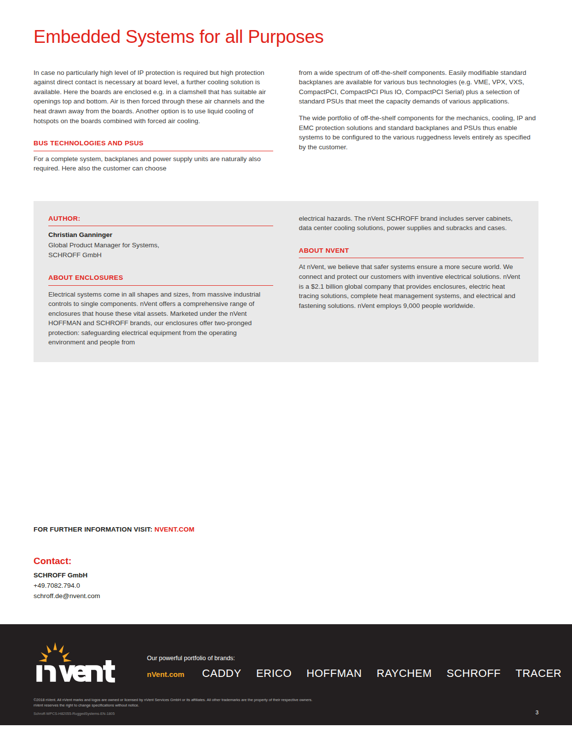Embedded Systems for all Purposes
In case no particularly high level of IP protection is required but high protection against direct contact is necessary at board level, a further cooling solution is available. Here the boards are enclosed e.g. in a clamshell that has suitable air openings top and bottom. Air is then forced through these air channels and the heat drawn away from the boards. Another option is to use liquid cooling of hotspots on the boards combined with forced air cooling.
Bus Technologies and PSUs
For a complete system, backplanes and power supply units are naturally also required. Here also the customer can choose
from a wide spectrum of off-the-shelf components. Easily modifiable standard backplanes are available for various bus technologies (e.g. VME, VPX, VXS, CompactPCI, CompactPCI Plus IO, CompactPCI Serial) plus a selection of standard PSUs that meet the capacity demands of various applications.
The wide portfolio of off-the-shelf components for the mechanics, cooling, IP and EMC protection solutions and standard backplanes and PSUs thus enable systems to be configured to the various ruggedness levels entirely as specified by the customer.
Author:
Christian Ganninger
Global Product Manager for Systems,
SCHROFF GmbH
About Enclosures
Electrical systems come in all shapes and sizes, from massive industrial controls to single components. nVent offers a comprehensive range of enclosures that house these vital assets. Marketed under the nVent HOFFMAN and SCHROFF brands, our enclosures offer two-pronged protection: safeguarding electrical equipment from the operating environment and people from
electrical hazards. The nVent SCHROFF brand includes server cabinets, data center cooling solutions, power supplies and subracks and cases.
About nVent
At nVent, we believe that safer systems ensure a more secure world. We connect and protect our customers with inventive electrical solutions. nVent is a $2.1 billion global company that provides enclosures, electric heat tracing solutions, complete heat management systems, and electrical and fastening solutions. nVent employs 9,000 people worldwide.
FOR FURTHER INFORMATION VISIT: NVENT.COM
Contact:
SCHROFF GmbH
+49.7082.794.0
schroff.de@nvent.com
Our powerful portfolio of brands:
nVent.com CADDY ERICO HOFFMAN RAYCHEM SCHROFF TRACER
©2018 nVent. All nVent marks and logos are owned or licensed by nVent Services GmbH or its affiliates. All other trademarks are the property of their respective owners.
nVent reserves the right to change specifications without notice. Schroff-WPCS-H82055-RuggedSystems-EN-1805
3